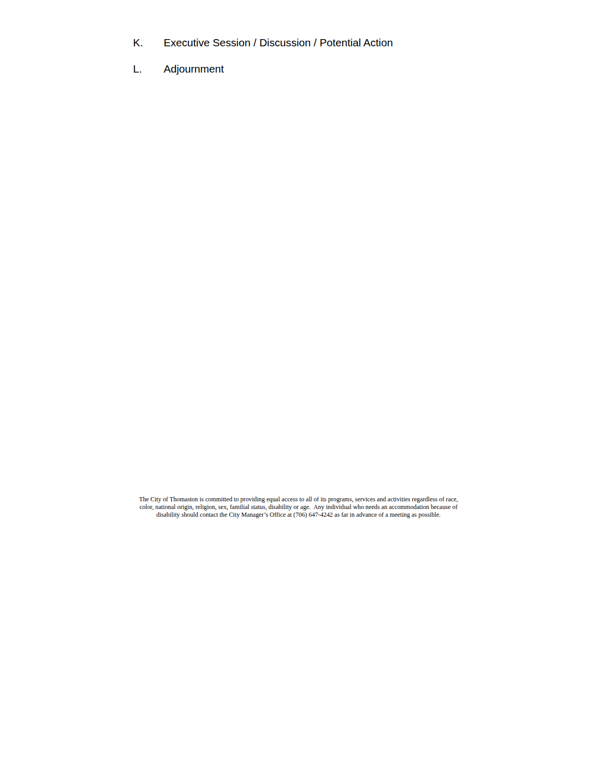K.
Executive Session / Discussion / Potential Action
L.
Adjournment
The City of Thomaston is committed to providing equal access to all of its programs, services and activities regardless of race, color, national origin, religion, sex, familial status, disability or age. Any individual who needs an accommodation because of disability should contact the City Manager’s Office at (706) 647-4242 as far in advance of a meeting as possible.